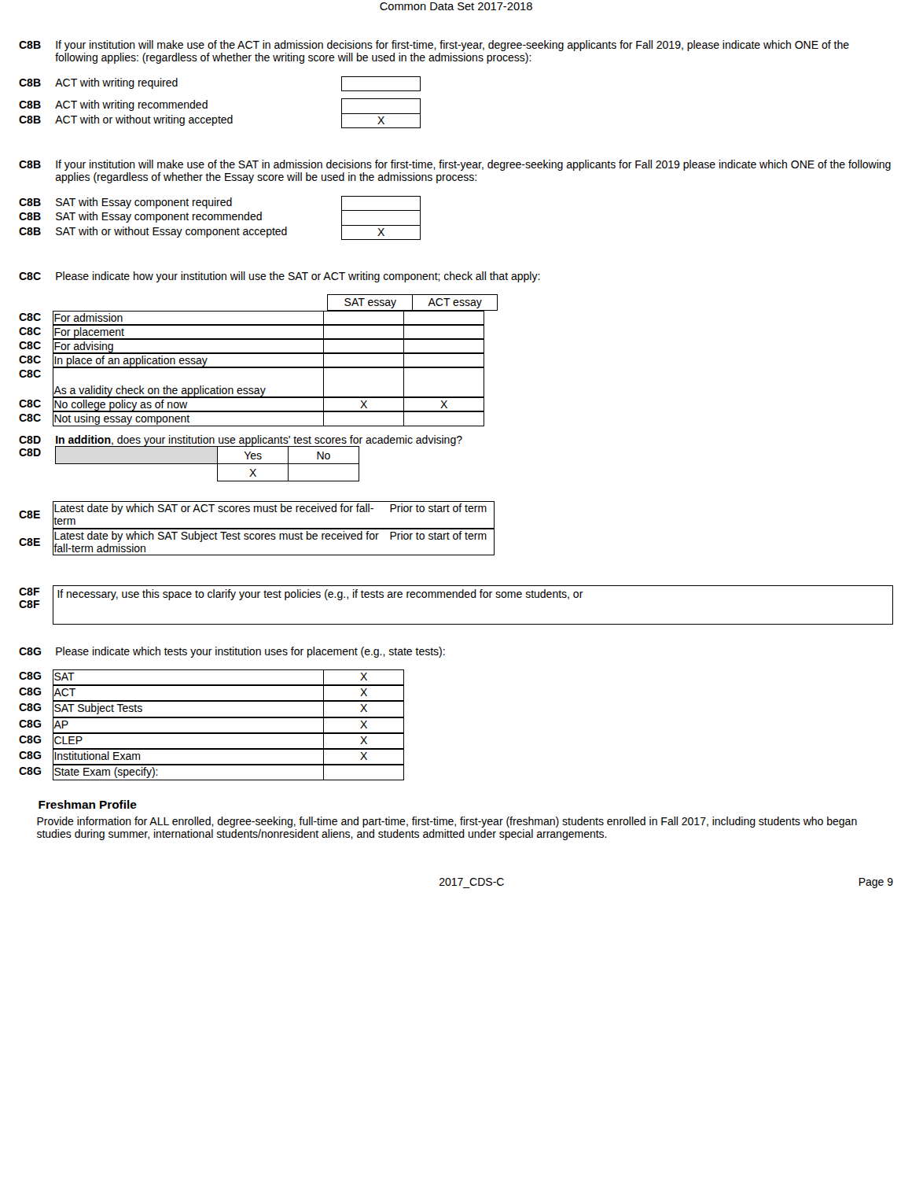Common Data Set 2017-2018
C8B
If your institution will make use of the ACT in admission decisions for first-time, first-year, degree-seeking applicants for Fall 2019, please indicate which ONE of the following applies: (regardless of whether the writing score will be used in the admissions process):
C8B
ACT with writing required
C8B
ACT with writing recommended
C8B
ACT with or without writing accepted
X
C8B
If your institution will make use of the SAT in admission decisions for first-time, first-year, degree-seeking applicants for Fall 2019 please indicate which ONE of the following applies (regardless of whether the Essay score will be used in the admissions process:
C8B
SAT with Essay component required
C8B
SAT with Essay component recommended
C8B
SAT with or without Essay component accepted
X
C8C
Please indicate how your institution will use the SAT or ACT writing component; check all that apply:
| | SAT essay | ACT essay |
| C8C | / For admission / / / |
| C8C | / For placement / / / |
| C8C | / For advising / / / |
| C8C | / In place of an application essay / / / |
| C8C | / As a validity check on the application essay / / / |
| C8C | / No college policy as of now / X / X / |
| C8C | / Not using essay component / / / |
C8D
In addition, does your institution use applicants' test scores for academic advising?
C8D
| | Yes | No |
| | X | |
| C8E | / Latest date by which SAT or ACT scores must be received for fall-term / Prior to start of term / |
| C8E | / Latest date by which SAT Subject Test scores must be received for fall-term admission / Prior to start of term / |
| C8F C8F | If necessary, use this space to clarify your test policies (e.g., if tests are recommended for some students, or |
C8G
Please indicate which tests your institution uses for placement (e.g., state tests):
| C8G | / SAT / X / |
| C8G | / ACT / X / |
| C8G | / SAT Subject Tests / X / |
| C8G | / AP / X / |
| C8G | / CLEP / X / |
| C8G | / Institutional Exam / X / |
| C8G | / State Exam (specify): / / |
Freshman Profile
Provide information for ALL enrolled, degree-seeking, full-time and part-time, first-time, first-year (freshman) students enrolled in Fall 2017, including students who began studies during summer, international students/nonresident aliens, and students admitted under special arrangements.
2017_CDS-C
Page 9